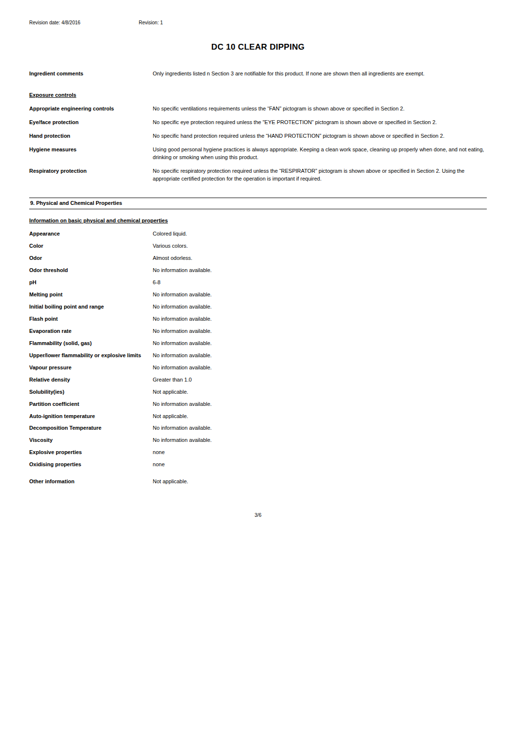Revision date: 4/8/2016 Revision: 1
DC 10 CLEAR DIPPING
| Ingredient comments | Only ingredients listed n Section 3 are notifiable for this product. If none are shown then all ingredients are exempt. |
Exposure controls
| Appropriate engineering controls | No specific ventilations requirements unless the “FAN” pictogram is shown above or specified in Section 2. |
| Eye/face protection | No specific eye protection required unless the "EYE PROTECTION” pictogram is shown above or specified in Section 2. |
| Hand protection | No specific hand protection required unless the “HAND PROTECTION” pictogram is shown above or specified in Section 2. |
| Hygiene measures | Using good personal hygiene practices is always appropriate. Keeping a clean work space, cleaning up properly when done, and not eating, drinking or smoking when using this product. |
| Respiratory protection | No specific respiratory protection required unless the “RESPIRATOR” pictogram is shown above or specified in Section 2. Using the appropriate certified protection for the operation is important if required. |
9. Physical and Chemical Properties
Information on basic physical and chemical properties
| Appearance | Colored liquid. |
| Color | Various colors. |
| Odor | Almost odorless. |
| Odor threshold | No information available. |
| pH | 6-8 |
| Melting point | No information available. |
| Initial boiling point and range | No information available. |
| Flash point | No information available. |
| Evaporation rate | No information available. |
| Flammability (solid, gas) | No information available. |
| Upper/lower flammability or explosive limits | No information available. |
| Vapour pressure | No information available. |
| Relative density | Greater than 1.0 |
| Solubility(ies) | Not applicable. |
| Partition coefficient | No information available. |
| Auto-ignition temperature | Not applicable. |
| Decomposition Temperature | No information available. |
| Viscosity | No information available. |
| Explosive properties | none |
| Oxidising properties | none |
| Other information | Not applicable. |
3/6